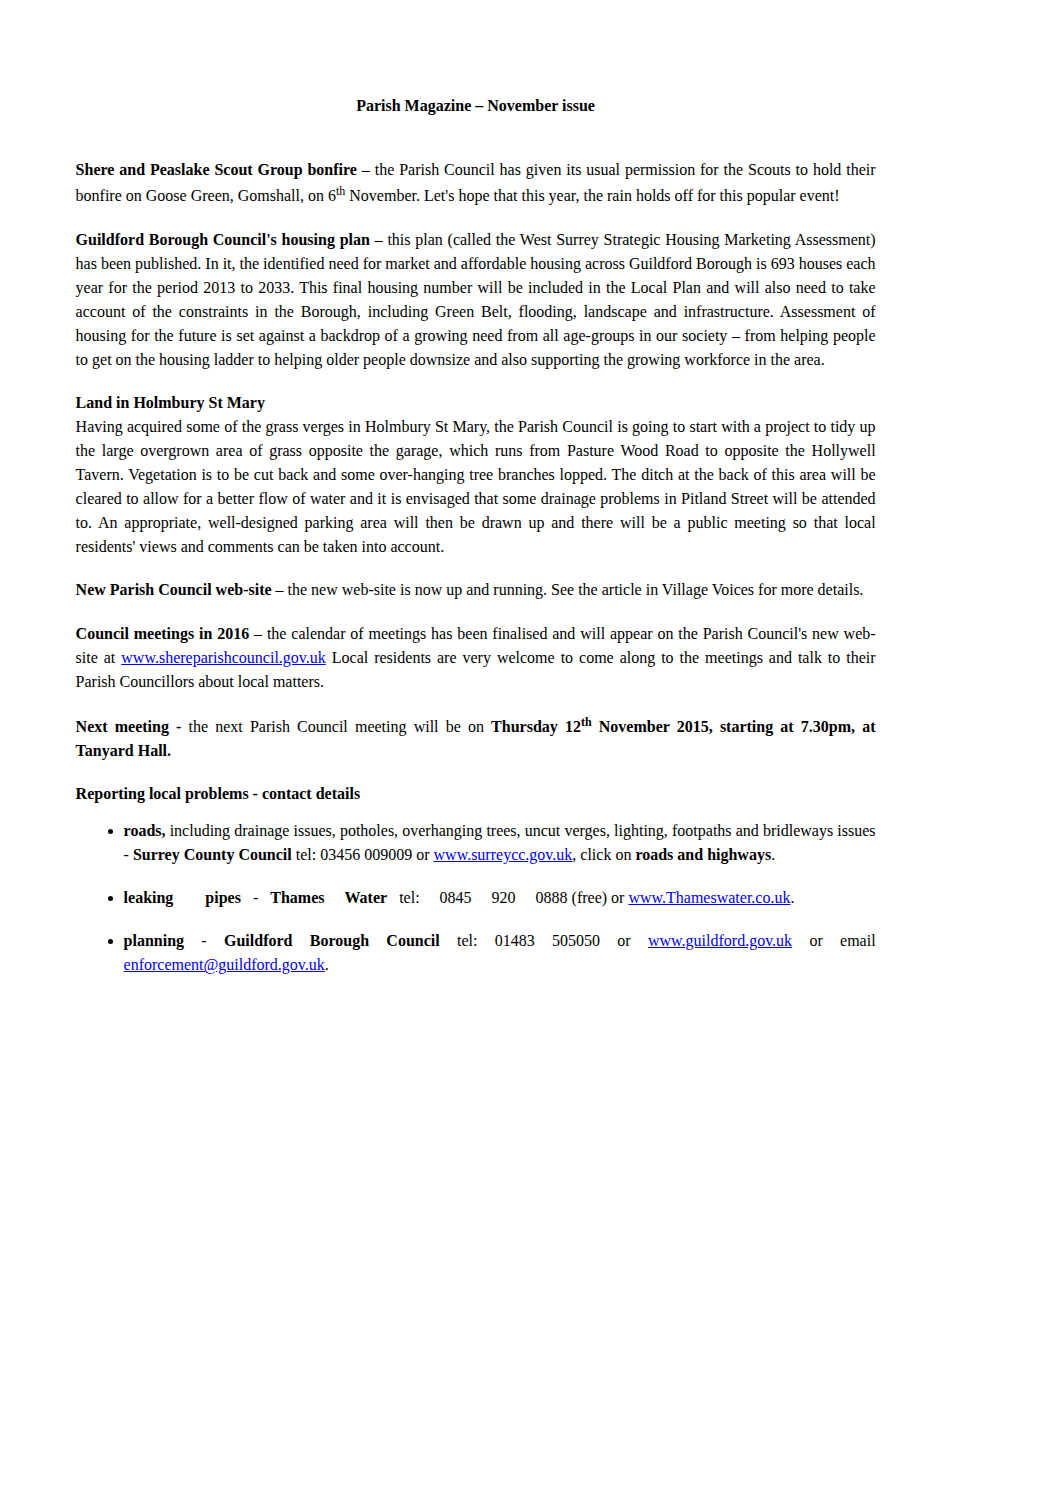Parish Magazine – November issue
Shere and Peaslake Scout Group bonfire – the Parish Council has given its usual permission for the Scouts to hold their bonfire on Goose Green, Gomshall, on 6th November. Let's hope that this year, the rain holds off for this popular event!
Guildford Borough Council's housing plan – this plan (called the West Surrey Strategic Housing Marketing Assessment) has been published. In it, the identified need for market and affordable housing across Guildford Borough is 693 houses each year for the period 2013 to 2033. This final housing number will be included in the Local Plan and will also need to take account of the constraints in the Borough, including Green Belt, flooding, landscape and infrastructure. Assessment of housing for the future is set against a backdrop of a growing need from all age-groups in our society – from helping people to get on the housing ladder to helping older people downsize and also supporting the growing workforce in the area.
Land in Holmbury St Mary
Having acquired some of the grass verges in Holmbury St Mary, the Parish Council is going to start with a project to tidy up the large overgrown area of grass opposite the garage, which runs from Pasture Wood Road to opposite the Hollywell Tavern. Vegetation is to be cut back and some over-hanging tree branches lopped. The ditch at the back of this area will be cleared to allow for a better flow of water and it is envisaged that some drainage problems in Pitland Street will be attended to. An appropriate, well-designed parking area will then be drawn up and there will be a public meeting so that local residents' views and comments can be taken into account.
New Parish Council web-site – the new web-site is now up and running. See the article in Village Voices for more details.
Council meetings in 2016 – the calendar of meetings has been finalised and will appear on the Parish Council's new web-site at www.shereparishcouncil.gov.uk Local residents are very welcome to come along to the meetings and talk to their Parish Councillors about local matters.
Next meeting - the next Parish Council meeting will be on Thursday 12th November 2015, starting at 7.30pm, at Tanyard Hall.
Reporting local problems - contact details
roads, including drainage issues, potholes, overhanging trees, uncut verges, lighting, footpaths and bridleways issues - Surrey County Council tel: 03456 009009 or www.surreycc.gov.uk, click on roads and highways.
leaking pipes - Thames Water tel: 0845 920 0888 (free) or www.Thameswater.co.uk.
planning - Guildford Borough Council tel: 01483 505050 or www.guildford.gov.uk or email enforcement@guildford.gov.uk.